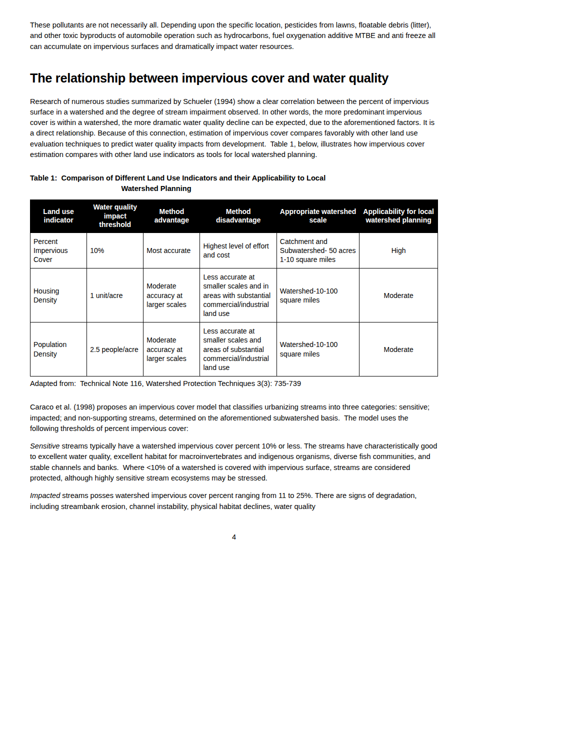These pollutants are not necessarily all. Depending upon the specific location, pesticides from lawns, floatable debris (litter), and other toxic byproducts of automobile operation such as hydrocarbons, fuel oxygenation additive MTBE and anti freeze all can accumulate on impervious surfaces and dramatically impact water resources.
The relationship between impervious cover and water quality
Research of numerous studies summarized by Schueler (1994) show a clear correlation between the percent of impervious surface in a watershed and the degree of stream impairment observed. In other words, the more predominant impervious cover is within a watershed, the more dramatic water quality decline can be expected, due to the aforementioned factors. It is a direct relationship. Because of this connection, estimation of impervious cover compares favorably with other land use evaluation techniques to predict water quality impacts from development. Table 1, below, illustrates how impervious cover estimation compares with other land use indicators as tools for local watershed planning.
Table 1: Comparison of Different Land Use Indicators and their Applicability to Local Watershed Planning
| Land use indicator | Water quality impact threshold | Method advantage | Method disadvantage | Appropriate watershed scale | Applicability for local watershed planning |
| --- | --- | --- | --- | --- | --- |
| Percent Impervious Cover | 10% | Most accurate | Highest level of effort and cost | Catchment and Subwatershed- 50 acres 1-10 square miles | High |
| Housing Density | 1 unit/acre | Moderate accuracy at larger scales | Less accurate at smaller scales and in areas with substantial commercial/industrial land use | Watershed-10-100 square miles | Moderate |
| Population Density | 2.5 people/acre | Moderate accuracy at larger scales | Less accurate at smaller scales and areas of substantial commercial/industrial land use | Watershed-10-100 square miles | Moderate |
Adapted from: Technical Note 116, Watershed Protection Techniques 3(3): 735-739
Caraco et al. (1998) proposes an impervious cover model that classifies urbanizing streams into three categories: sensitive; impacted; and non-supporting streams, determined on the aforementioned subwatershed basis. The model uses the following thresholds of percent impervious cover:
Sensitive streams typically have a watershed impervious cover percent 10% or less. The streams have characteristically good to excellent water quality, excellent habitat for macroinvertebrates and indigenous organisms, diverse fish communities, and stable channels and banks. Where <10% of a watershed is covered with impervious surface, streams are considered protected, although highly sensitive stream ecosystems may be stressed.
Impacted streams posses watershed impervious cover percent ranging from 11 to 25%. There are signs of degradation, including streambank erosion, channel instability, physical habitat declines, water quality
4